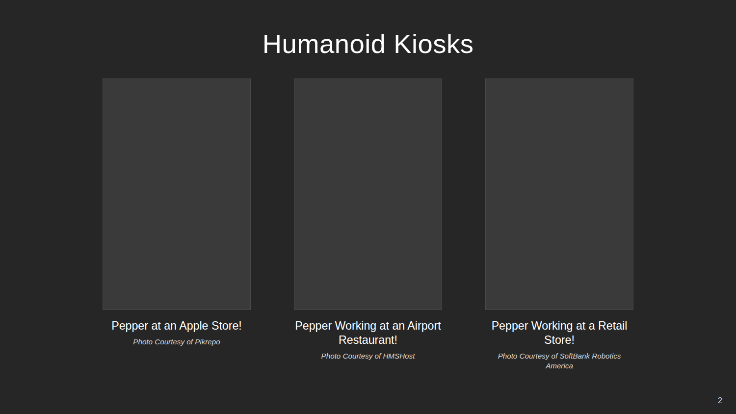Humanoid Kiosks
Pepper at an Apple Store! Photo Courtesy of Pikrepo
Pepper Working at an Airport Restaurant! Photo Courtesy of HMSHost
Pepper Working at a Retail Store! Photo Courtesy of SoftBank Robotics America
2